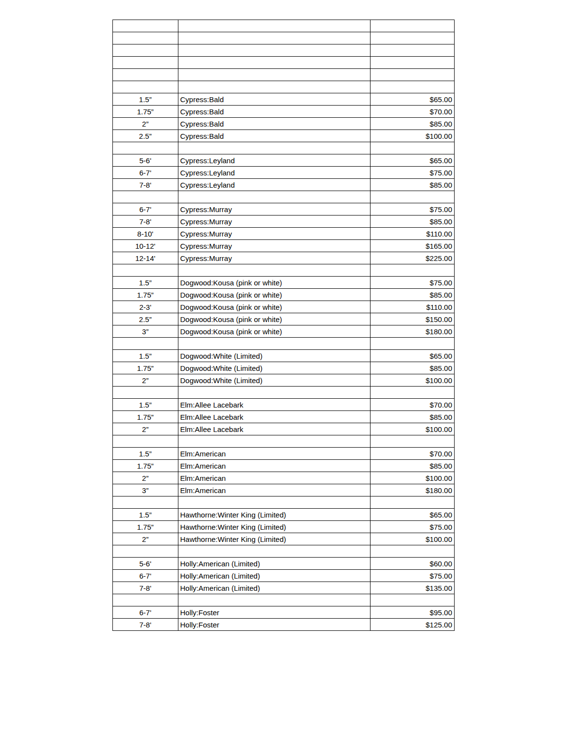| 1.5” | Cypress:Bald | $65.00 |
| 1.75” | Cypress:Bald | $70.00 |
| 2” | Cypress:Bald | $85.00 |
| 2.5” | Cypress:Bald | $100.00 |
| 5-6' | Cypress:Leyland | $65.00 |
| 6-7' | Cypress:Leyland | $75.00 |
| 7-8' | Cypress:Leyland | $85.00 |
| 6-7' | Cypress:Murray | $75.00 |
| 7-8' | Cypress:Murray | $85.00 |
| 8-10' | Cypress:Murray | $110.00 |
| 10-12' | Cypress:Murray | $165.00 |
| 12-14' | Cypress:Murray | $225.00 |
| 1.5” | Dogwood:Kousa (pink or white) | $75.00 |
| 1.75” | Dogwood:Kousa (pink or white) | $85.00 |
| 2-3' | Dogwood:Kousa (pink or white) | $110.00 |
| 2.5” | Dogwood:Kousa (pink or white) | $150.00 |
| 3” | Dogwood:Kousa (pink or white) | $180.00 |
| 1.5” | Dogwood:White (Limited) | $65.00 |
| 1.75” | Dogwood:White (Limited) | $85.00 |
| 2” | Dogwood:White (Limited) | $100.00 |
| 1.5” | Elm:Allee Lacebark | $70.00 |
| 1.75” | Elm:Allee Lacebark | $85.00 |
| 2” | Elm:Allee Lacebark | $100.00 |
| 1.5” | Elm:American | $70.00 |
| 1.75” | Elm:American | $85.00 |
| 2” | Elm:American | $100.00 |
| 3” | Elm:American | $180.00 |
| 1.5” | Hawthorne:Winter King (Limited) | $65.00 |
| 1.75” | Hawthorne:Winter King (Limited) | $75.00 |
| 2” | Hawthorne:Winter King (Limited) | $100.00 |
| 5-6' | Holly:American (Limited) | $60.00 |
| 6-7' | Holly:American (Limited) | $75.00 |
| 7-8' | Holly:American (Limited) | $135.00 |
| 6-7' | Holly:Foster | $95.00 |
| 7-8' | Holly:Foster | $125.00 |